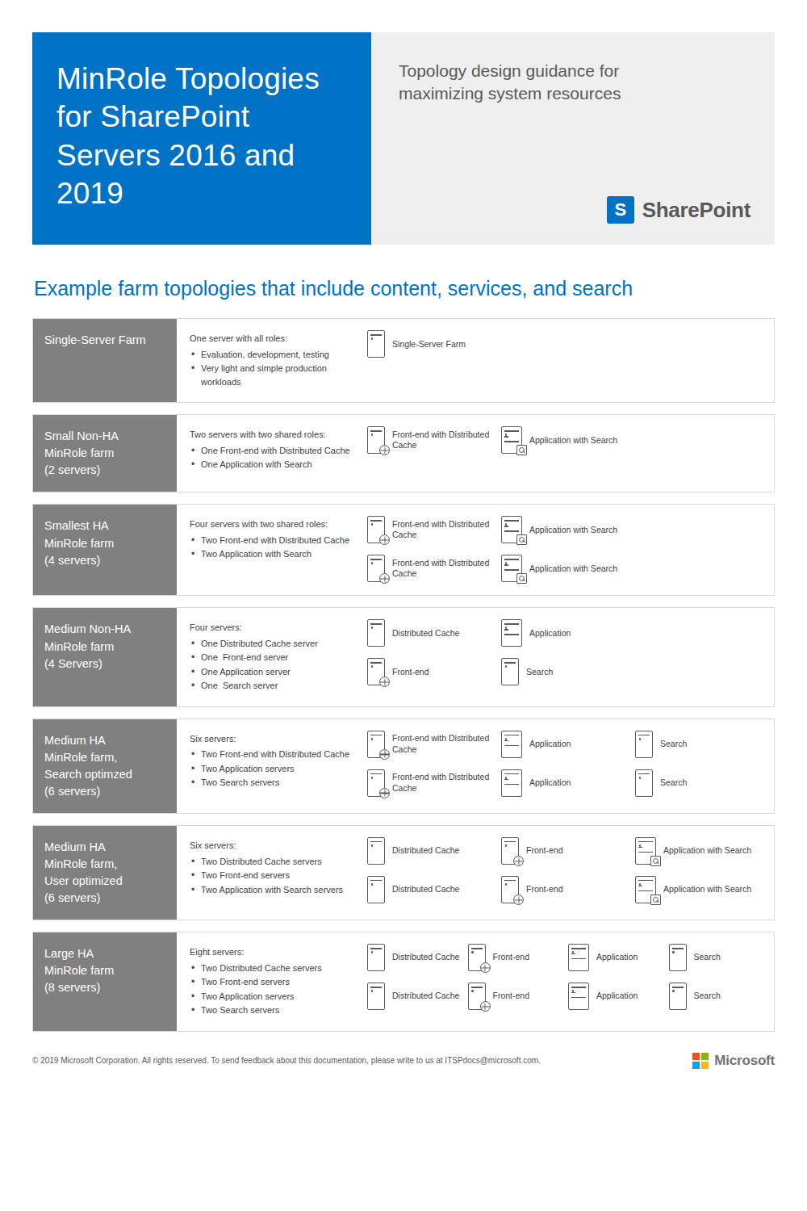MinRole Topologies
for SharePoint
Servers 2016 and 2019
Topology design guidance for maximizing system resources
S SharePoint
Example farm topologies that include content, services, and search
Single-Server Farm
One server with all roles:
Evaluation, development, testing
Very light and simple production workloads
Single-Server Farm
Small Non-HA
MinRole farm
(2 servers)
Two servers with two shared roles:
One Front-end with Distributed Cache
One Application with Search
Front-end with Distributed Cache
Application with Search
Smallest HA
MinRole farm
(4 servers)
Four servers with two shared roles:
Two Front-end with Distributed Cache
Two Application with Search
Front-end with Distributed Cache
Application with Search
Front-end with Distributed Cache
Application with Search
Medium Non-HA
MinRole farm
(4 Servers)
Four servers:
One Distributed Cache server
One Front-end server
One Application server
One Search server
Distributed Cache
Application
Front-end
Search
Medium HA
MinRole farm,
Search optimzed
(6 servers)
Six servers:
Two Front-end with Distributed Cache
Two Application servers
Two Search servers
Front-end with Distributed Cache
Application
Search
Front-end with Distributed Cache
Application
Search
Medium HA
MinRole farm,
User optimized
(6 servers)
Six servers:
Two Distributed Cache servers
Two Front-end servers
Two Application with Search servers
Distributed Cache
Front-end
Application with Search
Distributed Cache
Front-end
Application with Search
Large HA
MinRole farm
(8 servers)
Eight servers:
Two Distributed Cache servers
Two Front-end servers
Two Application servers
Two Search servers
Distributed Cache
Front-end
Application
Search
Distributed Cache
Front-end
Application
Search
© 2019 Microsoft Corporation. All rights reserved. To send feedback about this documentation, please write to us at ITSPdocs@microsoft.com.
Microsoft